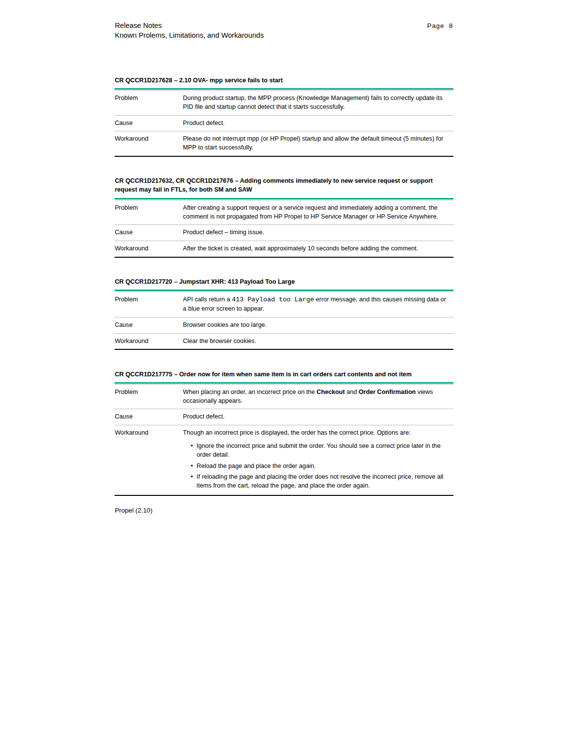Release Notes
Known Prolems, Limitations, and Workarounds
Page 8
CR QCCR1D217628 – 2.10 OVA- mpp service fails to start
| Problem | During product startup, the MPP process (Knowledge Management) fails to correctly update its PID file and startup cannot detect that it starts successfully. |
| Cause | Product defect. |
| Workaround | Please do not interrupt mpp (or HP Propel) startup and allow the default timeout (5 minutes) for MPP to start successfully. |
CR QCCR1D217632, CR QCCR1D217676 – Adding comments immediately to new service request or support request may fail in FTLs, for both SM and SAW
| Problem | After creating a support request or a service request and immediately adding a comment, the comment is not propagated from HP Propel to HP Service Manager or HP Service Anywhere. |
| Cause | Product defect – timing issue. |
| Workaround | After the ticket is created, wait approximately 10 seconds before adding the comment. |
CR QCCR1D217720 – Jumpstart XHR: 413 Payload Too Large
| Problem | API calls return a 413 Payload too Large error message, and this causes missing data or a blue error screen to appear. |
| Cause | Browser cookies are too large. |
| Workaround | Clear the browser cookies. |
CR QCCR1D217775 – Order now for item when same item is in cart orders cart contents and not item
| Problem | When placing an order, an incorrect price on the Checkout and Order Confirmation views occasionally appears. |
| Cause | Product defect. |
| Workaround | Though an incorrect price is displayed, the order has the correct price. Options are: Ignore the incorrect price and submit the order. You should see a correct price later in the order detail. Reload the page and place the order again. If reloading the page and placing the order does not resolve the incorrect price, remove all items from the cart, reload the page, and place the order again. |
Propel (2.10)